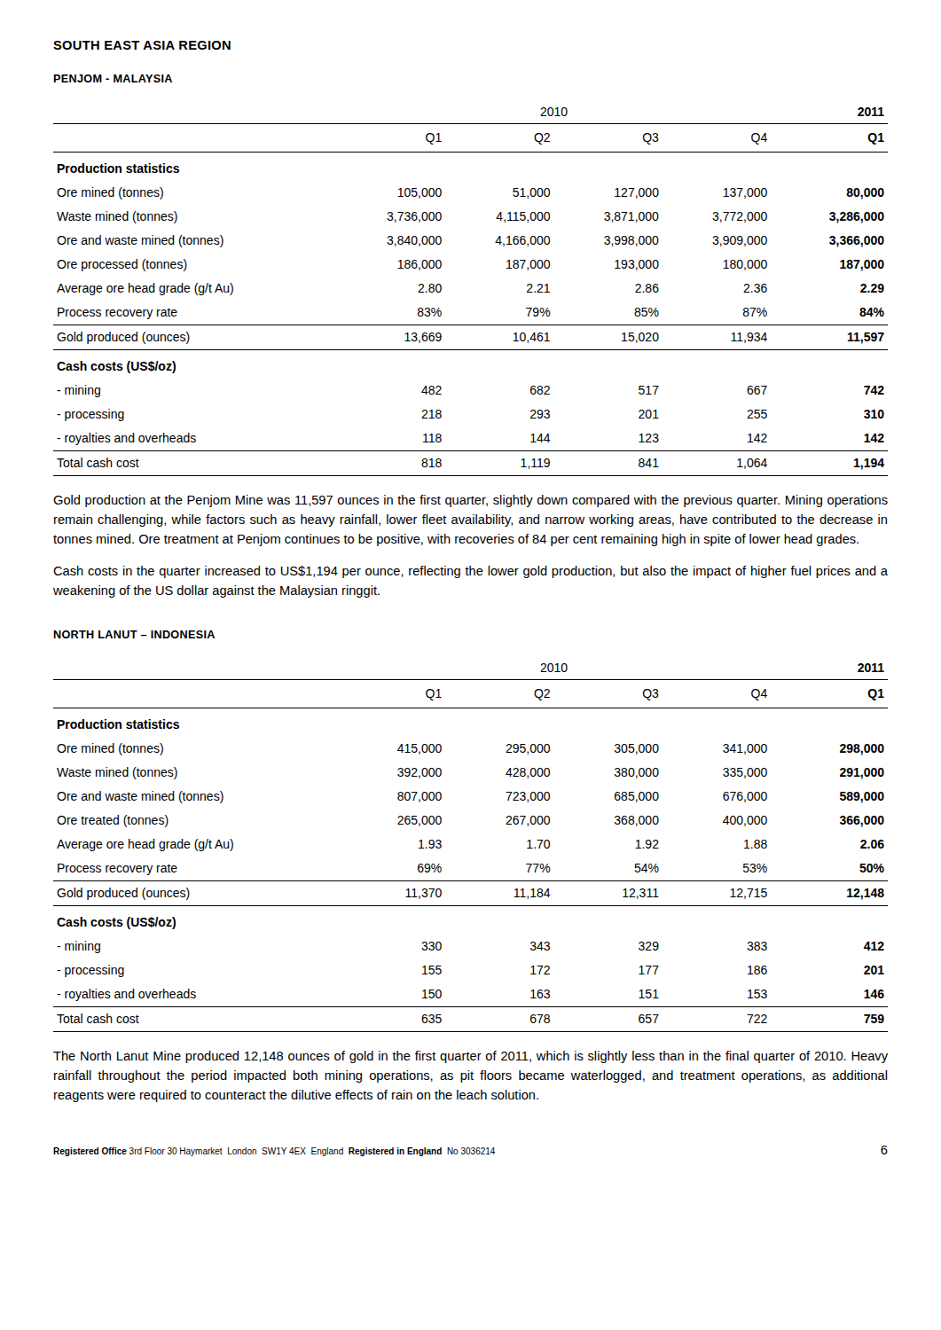SOUTH EAST ASIA REGION
Penjom - Malaysia
| | 2010 | 2011 |
| | Q1 | Q2 | Q3 | Q4 | Q1 |
| Production statistics | | | | | |
| Ore mined (tonnes) | 105,000 | 51,000 | 127,000 | 137,000 | 80,000 |
| Waste mined (tonnes) | 3,736,000 | 4,115,000 | 3,871,000 | 3,772,000 | 3,286,000 |
| Ore and waste mined (tonnes) | 3,840,000 | 4,166,000 | 3,998,000 | 3,909,000 | 3,366,000 |
| Ore processed (tonnes) | 186,000 | 187,000 | 193,000 | 180,000 | 187,000 |
| Average ore head grade (g/t Au) | 2.80 | 2.21 | 2.86 | 2.36 | 2.29 |
| Process recovery rate | 83% | 79% | 85% | 87% | 84% |
| Gold produced (ounces) | 13,669 | 10,461 | 15,020 | 11,934 | 11,597 |
| Cash costs (US$/oz) | | | | | |
| - mining | 482 | 682 | 517 | 667 | 742 |
| - processing | 218 | 293 | 201 | 255 | 310 |
| - royalties and overheads | 118 | 144 | 123 | 142 | 142 |
| Total cash cost | 818 | 1,119 | 841 | 1,064 | 1,194 |
Gold production at the Penjom Mine was 11,597 ounces in the first quarter, slightly down compared with the previous quarter. Mining operations remain challenging, while factors such as heavy rainfall, lower fleet availability, and narrow working areas, have contributed to the decrease in tonnes mined. Ore treatment at Penjom continues to be positive, with recoveries of 84 per cent remaining high in spite of lower head grades.
Cash costs in the quarter increased to US$1,194 per ounce, reflecting the lower gold production, but also the impact of higher fuel prices and a weakening of the US dollar against the Malaysian ringgit.
North Lanut – Indonesia
| | 2010 | 2011 |
| | Q1 | Q2 | Q3 | Q4 | Q1 |
| Production statistics | | | | | |
| Ore mined (tonnes) | 415,000 | 295,000 | 305,000 | 341,000 | 298,000 |
| Waste mined (tonnes) | 392,000 | 428,000 | 380,000 | 335,000 | 291,000 |
| Ore and waste mined (tonnes) | 807,000 | 723,000 | 685,000 | 676,000 | 589,000 |
| Ore treated (tonnes) | 265,000 | 267,000 | 368,000 | 400,000 | 366,000 |
| Average ore head grade (g/t Au) | 1.93 | 1.70 | 1.92 | 1.88 | 2.06 |
| Process recovery rate | 69% | 77% | 54% | 53% | 50% |
| Gold produced (ounces) | 11,370 | 11,184 | 12,311 | 12,715 | 12,148 |
| Cash costs (US$/oz) | | | | | |
| - mining | 330 | 343 | 329 | 383 | 412 |
| - processing | 155 | 172 | 177 | 186 | 201 |
| - royalties and overheads | 150 | 163 | 151 | 153 | 146 |
| Total cash cost | 635 | 678 | 657 | 722 | 759 |
The North Lanut Mine produced 12,148 ounces of gold in the first quarter of 2011, which is slightly less than in the final quarter of 2010. Heavy rainfall throughout the period impacted both mining operations, as pit floors became waterlogged, and treatment operations, as additional reagents were required to counteract the dilutive effects of rain on the leach solution.
Registered Office 3rd Floor 30 Haymarket London SW1Y 4EX England Registered in England No 3036214
6